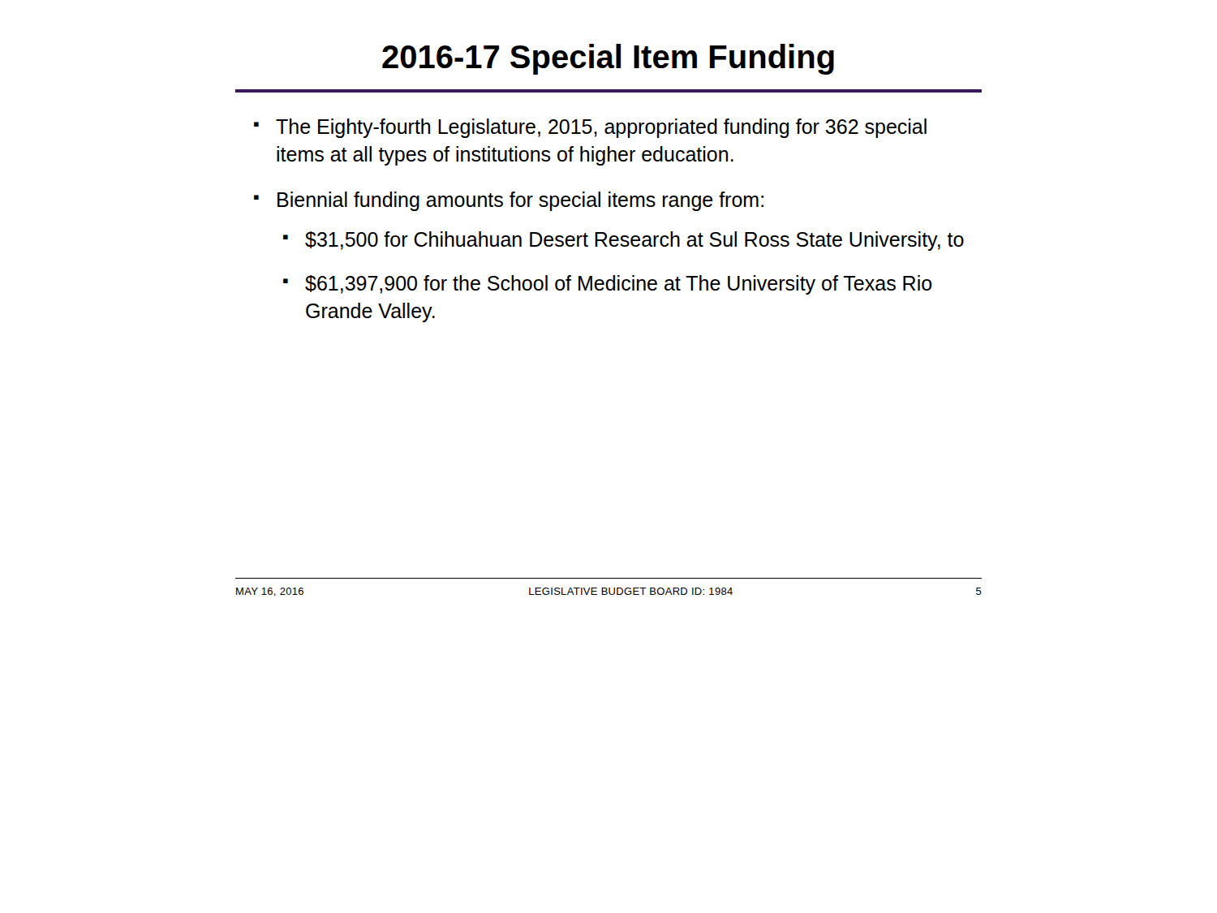2016-17 Special Item Funding
The Eighty-fourth Legislature, 2015, appropriated funding for 362 special items at all types of institutions of higher education.
Biennial funding amounts for special items range from:
$31,500 for Chihuahuan Desert Research at Sul Ross State University, to
$61,397,900 for the School of Medicine at The University of Texas Rio Grande Valley.
MAY 16, 2016
LEGISLATIVE BUDGET BOARD ID: 1984
5